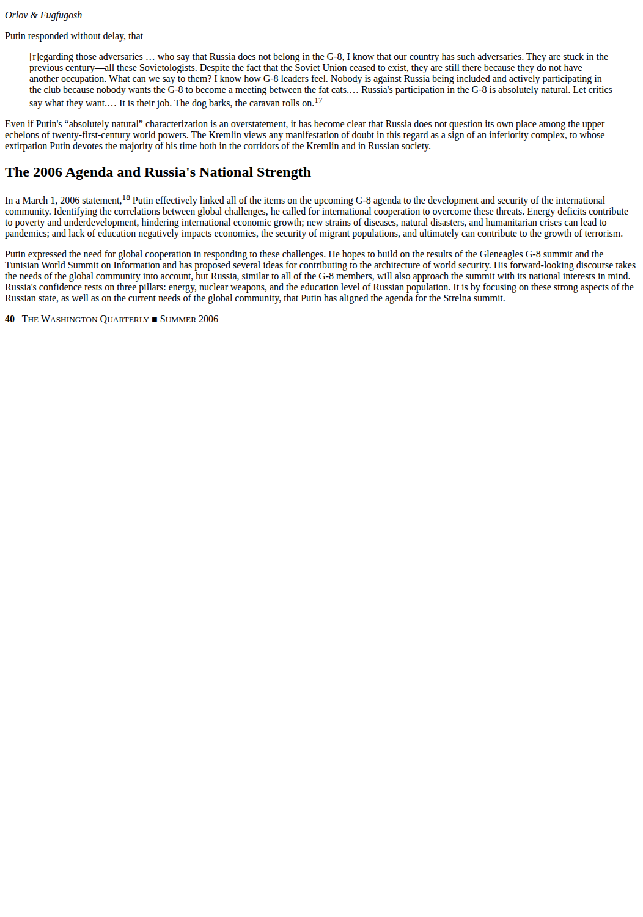Orlov & Fugfugosh
Putin responded without delay, that
[r]egarding those adversaries … who say that Russia does not belong in the G-8, I know that our country has such adversaries. They are stuck in the previous century—all these Sovietologists. Despite the fact that the Soviet Union ceased to exist, they are still there because they do not have another occupation. What can we say to them? I know how G-8 leaders feel. Nobody is against Russia being included and actively participating in the club because nobody wants the G-8 to become a meeting between the fat cats.… Russia's participation in the G-8 is absolutely natural. Let critics say what they want.… It is their job. The dog barks, the caravan rolls on.17
Even if Putin's “absolutely natural” characterization is an overstatement, it has become clear that Russia does not question its own place among the upper echelons of twenty-first-century world powers. The Kremlin views any manifestation of doubt in this regard as a sign of an inferiority complex, to whose extirpation Putin devotes the majority of his time both in the corridors of the Kremlin and in Russian society.
The 2006 Agenda and Russia's National Strength
In a March 1, 2006 statement,18 Putin effectively linked all of the items on the upcoming G-8 agenda to the development and security of the international community. Identifying the correlations between global challenges, he called for international cooperation to overcome these threats. Energy deficits contribute to poverty and underdevelopment, hindering international economic growth; new strains of diseases, natural disasters, and humanitarian crises can lead to pandemics; and lack of education negatively impacts economies, the security of migrant populations, and ultimately can contribute to the growth of terrorism.
Putin expressed the need for global cooperation in responding to these challenges. He hopes to build on the results of the Gleneagles G-8 summit and the Tunisian World Summit on Information and has proposed several ideas for contributing to the architecture of world security. His forward-looking discourse takes the needs of the global community into account, but Russia, similar to all of the G-8 members, will also approach the summit with its national interests in mind. Russia's confidence rests on three pillars: energy, nuclear weapons, and the education level of Russian population. It is by focusing on these strong aspects of the Russian state, as well as on the current needs of the global community, that Putin has aligned the agenda for the Strelna summit.
40 THE WASHINGTON QUARTERLY ■ SUMMER 2006